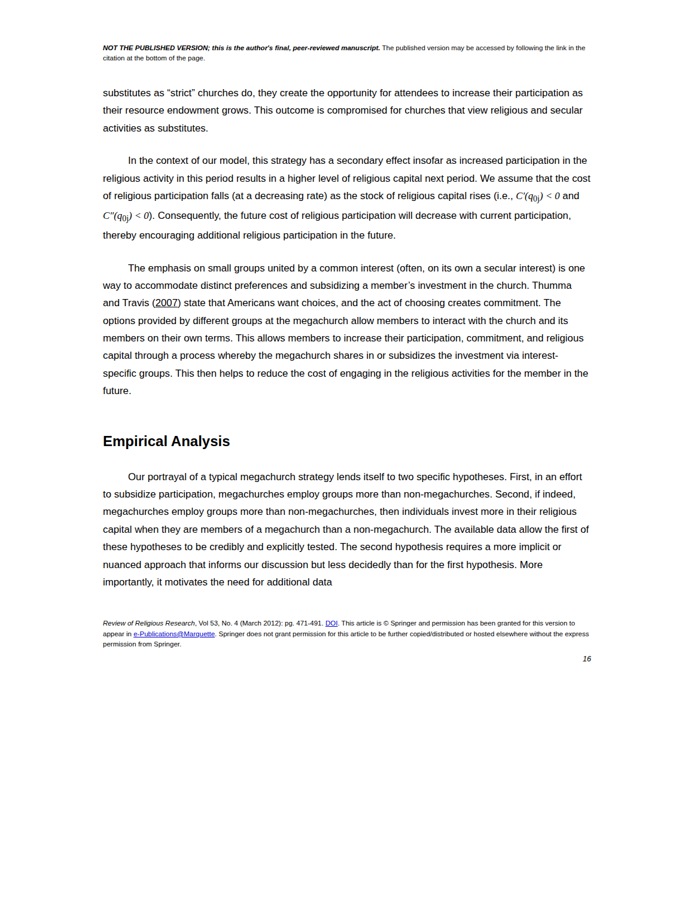NOT THE PUBLISHED VERSION; this is the author's final, peer-reviewed manuscript. The published version may be accessed by following the link in the citation at the bottom of the page.
substitutes as “strict” churches do, they create the opportunity for attendees to increase their participation as their resource endowment grows. This outcome is compromised for churches that view religious and secular activities as substitutes.
In the context of our model, this strategy has a secondary effect insofar as increased participation in the religious activity in this period results in a higher level of religious capital next period. We assume that the cost of religious participation falls (at a decreasing rate) as the stock of religious capital rises (i.e., C′(q0j) < 0 and C″(q0j) < 0). Consequently, the future cost of religious participation will decrease with current participation, thereby encouraging additional religious participation in the future.
The emphasis on small groups united by a common interest (often, on its own a secular interest) is one way to accommodate distinct preferences and subsidizing a member’s investment in the church. Thumma and Travis (2007) state that Americans want choices, and the act of choosing creates commitment. The options provided by different groups at the megachurch allow members to interact with the church and its members on their own terms. This allows members to increase their participation, commitment, and religious capital through a process whereby the megachurch shares in or subsidizes the investment via interest-specific groups. This then helps to reduce the cost of engaging in the religious activities for the member in the future.
Empirical Analysis
Our portrayal of a typical megachurch strategy lends itself to two specific hypotheses. First, in an effort to subsidize participation, megachurches employ groups more than non-megachurches. Second, if indeed, megachurches employ groups more than non-megachurches, then individuals invest more in their religious capital when they are members of a megachurch than a non-megachurch. The available data allow the first of these hypotheses to be credibly and explicitly tested. The second hypothesis requires a more implicit or nuanced approach that informs our discussion but less decidedly than for the first hypothesis. More importantly, it motivates the need for additional data
Review of Religious Research, Vol 53, No. 4 (March 2012): pg. 471-491. DOI. This article is © Springer and permission has been granted for this version to appear in e-Publications@Marquette. Springer does not grant permission for this article to be further copied/distributed or hosted elsewhere without the express permission from Springer.
16